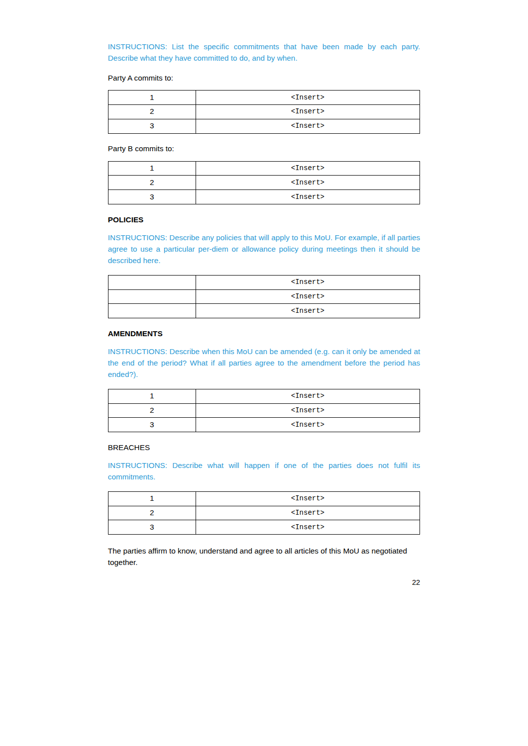INSTRUCTIONS: List the specific commitments that have been made by each party. Describe what they have committed to do, and by when.
Party A commits to:
| 1 | <Insert> |
| 2 | <Insert> |
| 3 | <Insert> |
Party B commits to:
| 1 | <Insert> |
| 2 | <Insert> |
| 3 | <Insert> |
POLICIES
INSTRUCTIONS: Describe any policies that will apply to this MoU. For example, if all parties agree to use a particular per-diem or allowance policy during meetings then it should be described here.
| | <Insert> |
| | <Insert> |
| | <Insert> |
AMENDMENTS
INSTRUCTIONS: Describe when this MoU can be amended (e.g. can it only be amended at the end of the period? What if all parties agree to the amendment before the period has ended?).
| 1 | <Insert> |
| 2 | <Insert> |
| 3 | <Insert> |
BREACHES
INSTRUCTIONS: Describe what will happen if one of the parties does not fulfil its commitments.
| 1 | <Insert> |
| 2 | <Insert> |
| 3 | <Insert> |
The parties affirm to know, understand and agree to all articles of this MoU as negotiated together.
22